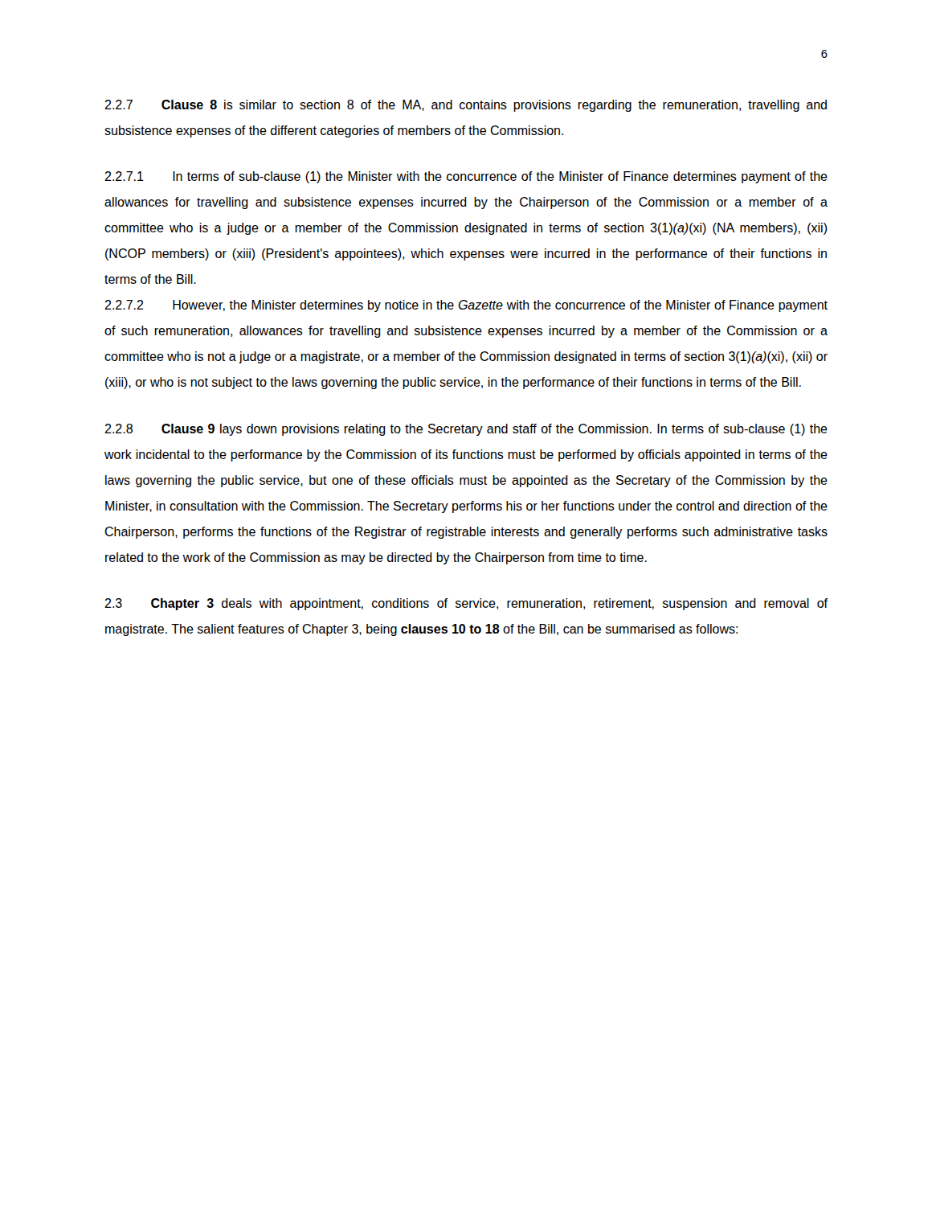6
2.2.7 Clause 8 is similar to section 8 of the MA, and contains provisions regarding the remuneration, travelling and subsistence expenses of the different categories of members of the Commission.
2.2.7.1 In terms of sub-clause (1) the Minister with the concurrence of the Minister of Finance determines payment of the allowances for travelling and subsistence expenses incurred by the Chairperson of the Commission or a member of a committee who is a judge or a member of the Commission designated in terms of section 3(1)(a)(xi) (NA members), (xii) (NCOP members) or (xiii) (President's appointees), which expenses were incurred in the performance of their functions in terms of the Bill.
2.2.7.2 However, the Minister determines by notice in the Gazette with the concurrence of the Minister of Finance payment of such remuneration, allowances for travelling and subsistence expenses incurred by a member of the Commission or a committee who is not a judge or a magistrate, or a member of the Commission designated in terms of section 3(1)(a)(xi), (xii) or (xiii), or who is not subject to the laws governing the public service, in the performance of their functions in terms of the Bill.
2.2.8 Clause 9 lays down provisions relating to the Secretary and staff of the Commission. In terms of sub-clause (1) the work incidental to the performance by the Commission of its functions must be performed by officials appointed in terms of the laws governing the public service, but one of these officials must be appointed as the Secretary of the Commission by the Minister, in consultation with the Commission. The Secretary performs his or her functions under the control and direction of the Chairperson, performs the functions of the Registrar of registrable interests and generally performs such administrative tasks related to the work of the Commission as may be directed by the Chairperson from time to time.
2.3 Chapter 3 deals with appointment, conditions of service, remuneration, retirement, suspension and removal of magistrate. The salient features of Chapter 3, being clauses 10 to 18 of the Bill, can be summarised as follows: